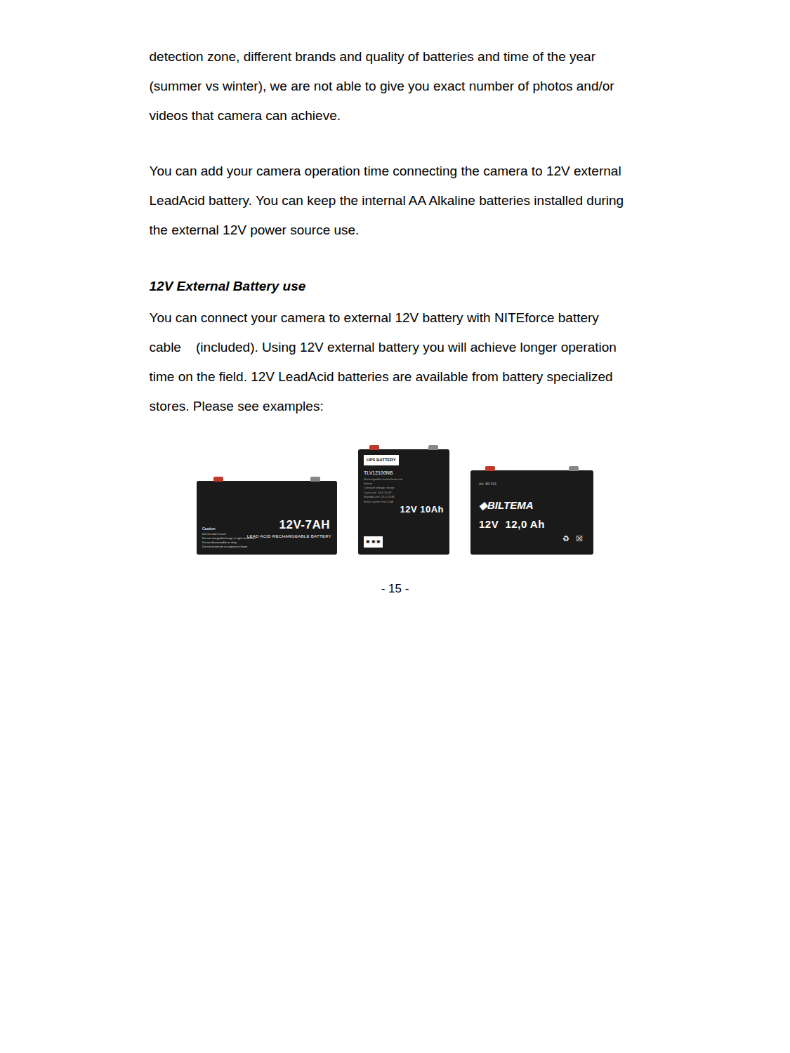detection zone, different brands and quality of batteries and time of the year (summer vs winter), we are not able to give you exact number of photos and/or videos that camera can achieve.
You can add your camera operation time connecting the camera to 12V external LeadAcid battery. You can keep the internal AA Alkaline batteries installed during the external 12V power source use.
12V External Battery use
You can connect your camera to external 12V battery with NITEforce battery cable (included). Using 12V external battery you will achieve longer operation time on the field. 12V LeadAcid batteries are available from battery specialized stores. Please see examples:
12V-7AH LEAD ACID RECHARGEABLE BATTERY Caution
Do not short circuit
Do not charge/discharge in tight conditions
Do not disassemble or drop
Do not incinerate or expose to flame
UPS BATTERY TLV12100NB Rechargeable sealed lead acid battery
Constant voltage charge
Cycle use: 14.4-15.0V
Standby use: 13.5-13.8V
Initial current: less 3.0A 12V 10Ah ▣ ▣ ▣
Art. 80-413 ◆BILTEMA 12V 12,0 Ah ♻ ☒
- 15 -